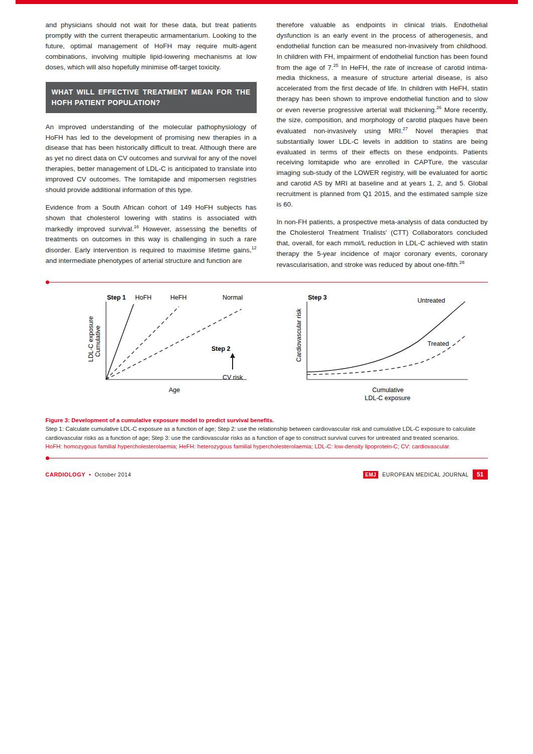and physicians should not wait for these data, but treat patients promptly with the current therapeutic armamentarium. Looking to the future, optimal management of HoFH may require multi-agent combinations, involving multiple lipid-lowering mechanisms at low doses, which will also hopefully minimise off-target toxicity.
WHAT WILL EFFECTIVE TREATMENT MEAN FOR THE HOFH PATIENT POPULATION?
An improved understanding of the molecular pathophysiology of HoFH has led to the development of promising new therapies in a disease that has been historically difficult to treat. Although there are as yet no direct data on CV outcomes and survival for any of the novel therapies, better management of LDL-C is anticipated to translate into improved CV outcomes. The lomitapide and mipomersen registries should provide additional information of this type.
Evidence from a South African cohort of 149 HoFH subjects has shown that cholesterol lowering with statins is associated with markedly improved survival.16 However, assessing the benefits of treatments on outcomes in this way is challenging in such a rare disorder. Early intervention is required to maximise lifetime gains,12 and intermediate phenotypes of arterial structure and function are
therefore valuable as endpoints in clinical trials. Endothelial dysfunction is an early event in the process of atherogenesis, and endothelial function can be measured non-invasively from childhood. In children with FH, impairment of endothelial function has been found from the age of 7.25 In HeFH, the rate of increase of carotid intima-media thickness, a measure of structure arterial disease, is also accelerated from the first decade of life. In children with HeFH, statin therapy has been shown to improve endothelial function and to slow or even reverse progressive arterial wall thickening.26 More recently, the size, composition, and morphology of carotid plaques have been evaluated non-invasively using MRI.27 Novel therapies that substantially lower LDL-C levels in addition to statins are being evaluated in terms of their effects on these endpoints. Patients receiving lomitapide who are enrolled in CAPTure, the vascular imaging sub-study of the LOWER registry, will be evaluated for aortic and carotid AS by MRI at baseline and at years 1, 2, and 5. Global recruitment is planned from Q1 2015, and the estimated sample size is 60.
In non-FH patients, a prospective meta-analysis of data conducted by the Cholesterol Treatment Trialists' (CTT) Collaborators concluded that, overall, for each mmol/L reduction in LDL-C achieved with statin therapy the 5-year incidence of major coronary events, coronary revascularisation, and stroke was reduced by about one-fifth.28
Step 1 HoFH HeFH Normal Cumulative LDL-C exposure Age Step 2 CV risk Step 3 Untreated Treated Cardiovascular risk Cumulative LDL-C exposure
Figure 3: Development of a cumulative exposure model to predict survival benefits.
Step 1: Calculate cumulative LDL-C exposure as a function of age; Step 2: use the relationship between cardiovascular risk and cumulative LDL-C exposure to calculate cardiovascular risks as a function of age; Step 3: use the cardiovascular risks as a function of age to construct survival curves for untreated and treated scenarios.
HoFH: homozygous familial hypercholesterolaemia; HeFH: heterozygous familial hypercholesterolaemia; LDL-C: low-density lipoprotein-C; CV: cardiovascular.
CARDIOLOGY • October 2014
EMJ EUROPEAN MEDICAL JOURNAL 51